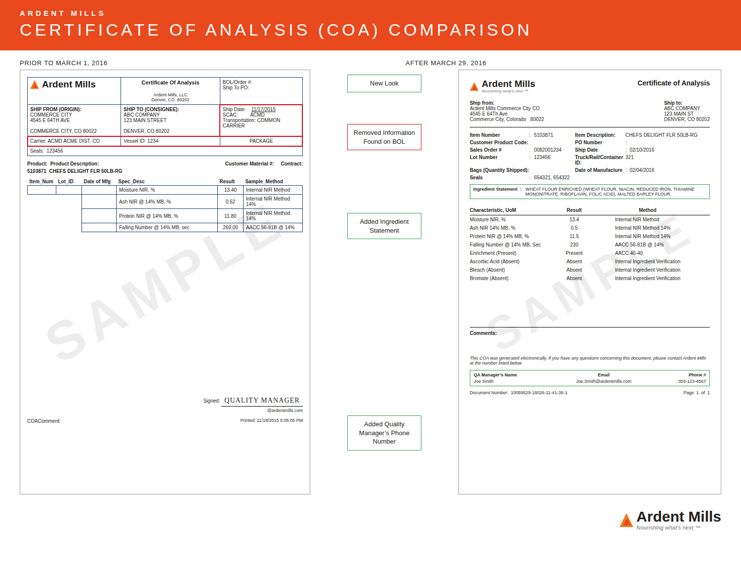Ardent Mills
Certificate of Analysis (COA) Comparison
PRIOR TO MARCH 1, 2016
AFTER MARCH 29, 2016
SAMPLE
| Ardent Mills | Certificate Of Analysis Ardent Mills, LLC Denver, CO 80202 | BOL/Order #: Ship To PO: |
| SHIP FROM (ORIGIN): COMMERCE CITY 4545 E 64TH AVE COMMERCE CITY, CO 80022 | SHIP TO (CONSIGNEE): ABC COMPANY 123 MAIN STREET DENVER, CO 80202 | Ship Date: 11/17/2015 SCAC: ACMD Transportation: COMMON CARRIER |
| Carrier: ACMD ACME DIST. CO | Vessel ID: 1234 | PACKAGE |
| Seals: 123456 |
Product: Product Description: Customer Material #: Contract:
5103871 CHEFS DELIGHT FLR 50LB-RG
| Item_Num | Lot_ID | Date of Mfg | Spec_Desc | Result | Sample_Method |
| --- | --- | --- | --- | --- | --- |
| | | | Moisture NIR, % | 13.40 | Internal NIR Method |
| | | | Ash NIR @ 14% MB, % | 0.52 | Internal NIR Method 14% |
| | | | Protein NIR @ 14% MB, % | 11.80 | Internal NIR Method 14% |
| | | | Falling Number @ 14% MB, sec | 269.00 | AACC 56-81B @ 14% |
COAComment:
Signed: QUALITY MANAGER
@ardentmills.com
Printed: 11/18/2015 5:05:05 PM
New Look
Removed Information Found on BOL
Added Ingredient Statement
Added Quality Manager’s Phone Number
SAMPLE
Ardent MillsNourishing what’s next.™
Certificate of Analysis
Ship from: Ardent Mills Commerce City CO
4545 E 64Th Ave
Commerce City, Colorado 80022
Ship to: ABC COMPANY
123 MAIN ST
DENVER, CO 80202
| Item Number | : | 5103871 | Item Description: | CHEFS DELIGHT FLR 50LB-RG |
| Customer Product Code: | | | PO Number | : |
| Sales Order # | : | 0082001234 | Ship Date | : 02/10/2016 |
| Lot Number | : | 123456 | Truck/Rail/Container ID: | 321 |
| Bags (Quantity Shipped): | | | Date of Manufacture | : 02/04/2016 |
| Seals | : | 654321, 654322 |
Ingredient Statement : WHEAT FLOUR ENRICHED (WHEAT FLOUR, NIACIN, REDUCED IRON, THIAMINE MONONITRATE, RIBOFLAVIN, FOLIC ACID), MALTED BARLEY FLOUR.
| Characteristic, UoM | Result | Method |
| --- | --- | --- |
| Moisture NIR, % | 13.4 | Internal NIR Method |
| Ash NIR 14% MB, % | 0.5 | Internal NIR Method 14% |
| Protein NIR @ 14% MB, % | 11.5 | Internal NIR Method 14% |
| Falling Number @ 14% MB, Sec | 230 | AACC 56-81B @ 14% |
| Enrichment (Present) | Present | AACC 40-40 |
| Ascorbic Acid (Absent) | Absent | Internal Ingredient Verification |
| Bleach (Absent) | Absent | Internal Ingredient Verification |
| Bromate (Absent) | Absent | Internal Ingredient Verification |
Comments:
This COA was generated electronically. If you have any questions concerning this document, please contact Ardent Mills at the number listed below
| QA Manager’s Name | Email | Phone # |
| --- | --- | --- |
| Joe Smith | Joe.Smith@ardentmills.com | 303-123-4567 |
Document Number: 10059529-16026-11-41-36-1 Page 1 of 1
Ardent MillsNourishing what’s next.™